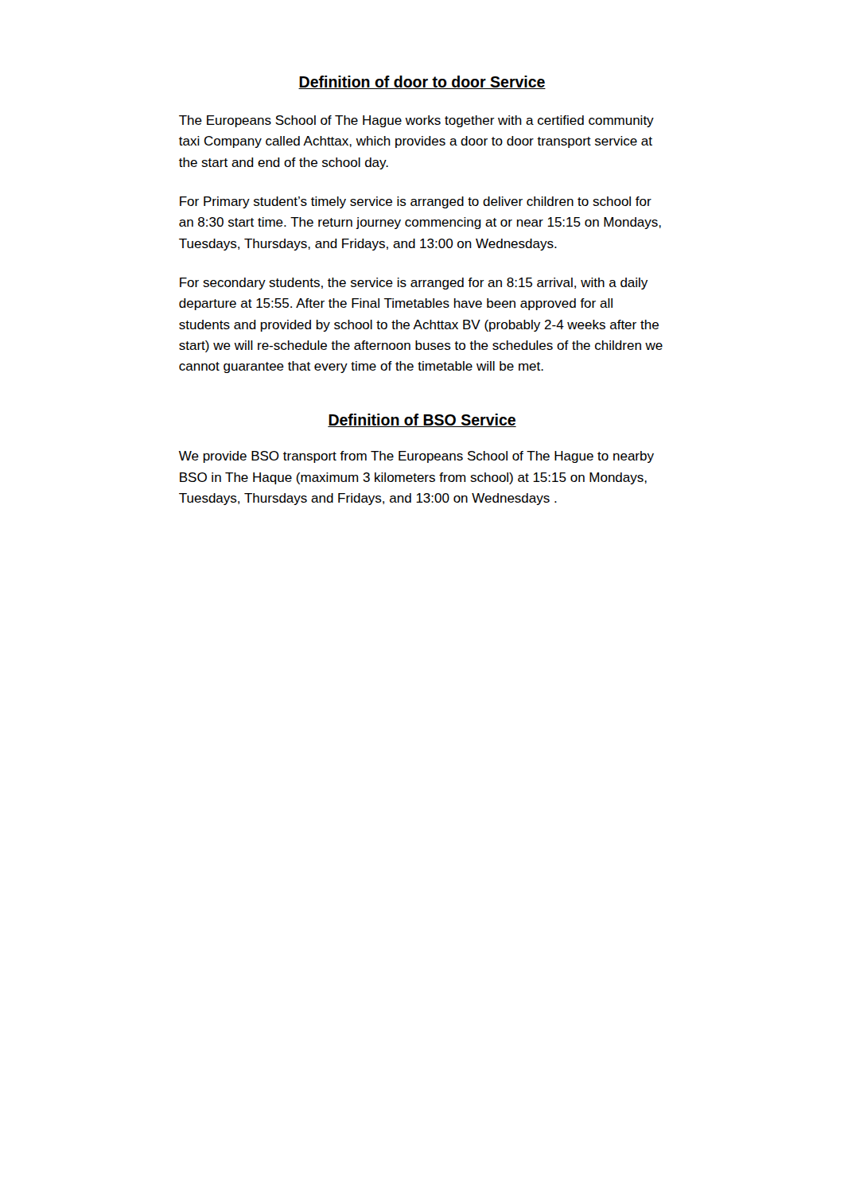Definition of door to door Service
The Europeans School of The Hague works together with a certified community taxi Company called Achttax, which provides a door to door transport service at the start and end of the school day.
For Primary student’s timely service is arranged to deliver children to school for an 8:30 start time. The return journey commencing at or near 15:15 on Mondays, Tuesdays, Thursdays, and Fridays, and 13:00 on Wednesdays.
For secondary students, the service is arranged for an 8:15 arrival, with a daily departure at 15:55. After the Final Timetables have been approved for all students and provided by school to the Achttax BV (probably 2-4 weeks after the start) we will re-schedule the afternoon buses to the schedules of the children we cannot guarantee that every time of the timetable will be met.
Definition of BSO Service
We provide BSO transport from The Europeans School of The Hague to nearby BSO in The Haque (maximum 3 kilometers from school) at 15:15 on Mondays, Tuesdays, Thursdays and Fridays, and 13:00 on Wednesdays .